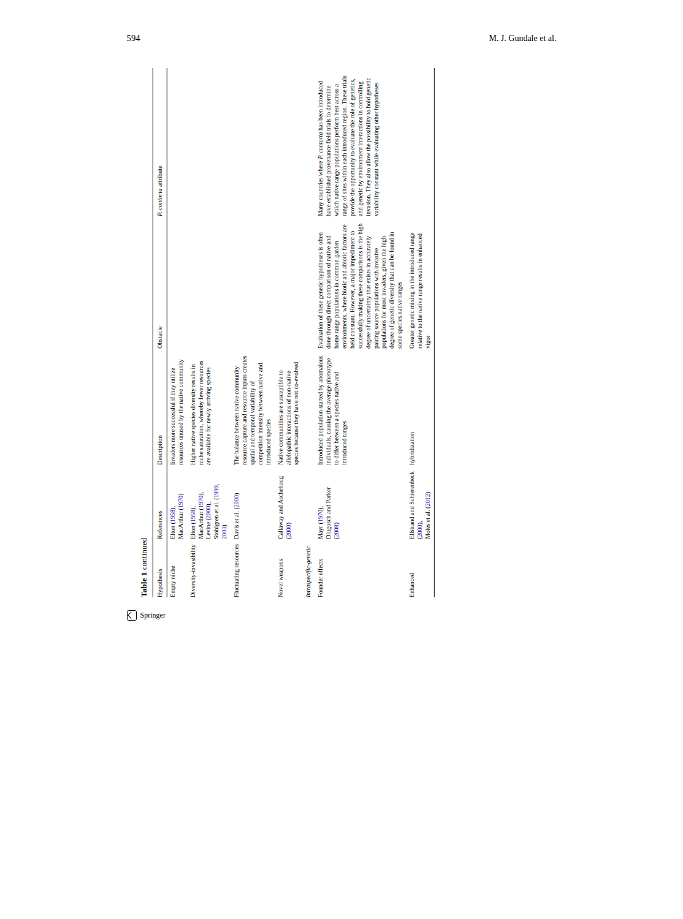594
M. J. Gundale et al.
Table 1 continued
| Hypothesis | References | Description | Obstacle | P. contorta attribute |
| --- | --- | --- | --- | --- |
| Empty niche | Elton ( 1958 ), MacArthur ( 1970 ) | Invaders more successful if they utilize resources unused by the native community | | |
| Diversity-invasibility | Elton ( 1958 ), MacArthur ( 1970 ), Levine ( 2000 ), Stohlgren et al. ( 1999 , 2003 ) | Higher native species diversity results in niche saturation, whereby fewer resources are available for newly arriving species | | |
| Fluctuating resources | Davis et al. ( 2000 ) | The balance between native community resource capture and resource inputs creates spatial and temporal variability of competition intensity between native and introduced species | | |
| Novel weapons | Callaway and Aschehoug ( 2000 ) | Native communities are susceptible to allelopathic interactions of non-native species because they have not co-evolved | | |
| Intraspecific-genetic |
| Founder effects | Mayr ( 1970 ), Dlugosch and Parker ( 2008 ) | Introduced population started by anomalous individuals, causing the average phenotype to differ between a species native and introduced ranges | Evaluation of these genetic hypotheses is often done through direct comparison of native and home range populations in common garden environments, where biotic and abiotic factors are held constant. However, a major impediment to successfully making these comparisons is the high degree of uncertainty that exists in accurately pairing source populations with invasive populations for most invaders, given the high degree of genetic diversity that can be found in some species native ranges | Many countries where P. contorta has been introduced have established provenance field trials to determine which native range populations perform best across a range of sites within each introduced region. These trials provide the opportunity to evaluate the role of genetics, and genetic by environment interactions in controlling invasion. They also allow the possibility to hold genetic variability constant while evaluating other hypotheses |
| Enhanced | Ellstrand and Schierenbeck ( 2000 ), Moles et al. ( 2012 ) | hybridization | Greater genetic mixing in the introduced range relative to the native range results in enhanced vigor | |
Springer